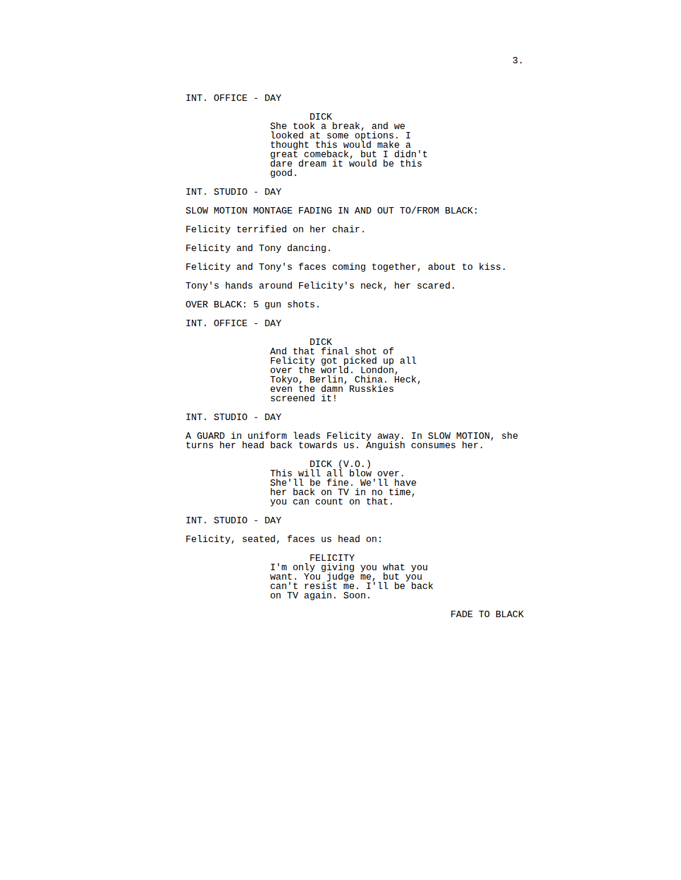3.
INT. OFFICE - DAY
DICK
She took a break, and we looked at some options. I thought this would make a great comeback, but I didn't dare dream it would be this good.
INT. STUDIO - DAY
SLOW MOTION MONTAGE FADING IN AND OUT TO/FROM BLACK:
Felicity terrified on her chair.
Felicity and Tony dancing.
Felicity and Tony's faces coming together, about to kiss.
Tony's hands around Felicity's neck, her scared.
OVER BLACK: 5 gun shots.
INT. OFFICE - DAY
DICK
And that final shot of Felicity got picked up all over the world. London, Tokyo, Berlin, China. Heck, even the damn Russkies screened it!
INT. STUDIO - DAY
A GUARD in uniform leads Felicity away. In SLOW MOTION, she turns her head back towards us. Anguish consumes her.
DICK (V.O.)
This will all blow over. She'll be fine. We'll have her back on TV in no time, you can count on that.
INT. STUDIO - DAY
Felicity, seated, faces us head on:
FELICITY
I'm only giving you what you want. You judge me, but you can't resist me. I'll be back on TV again. Soon.
FADE TO BLACK